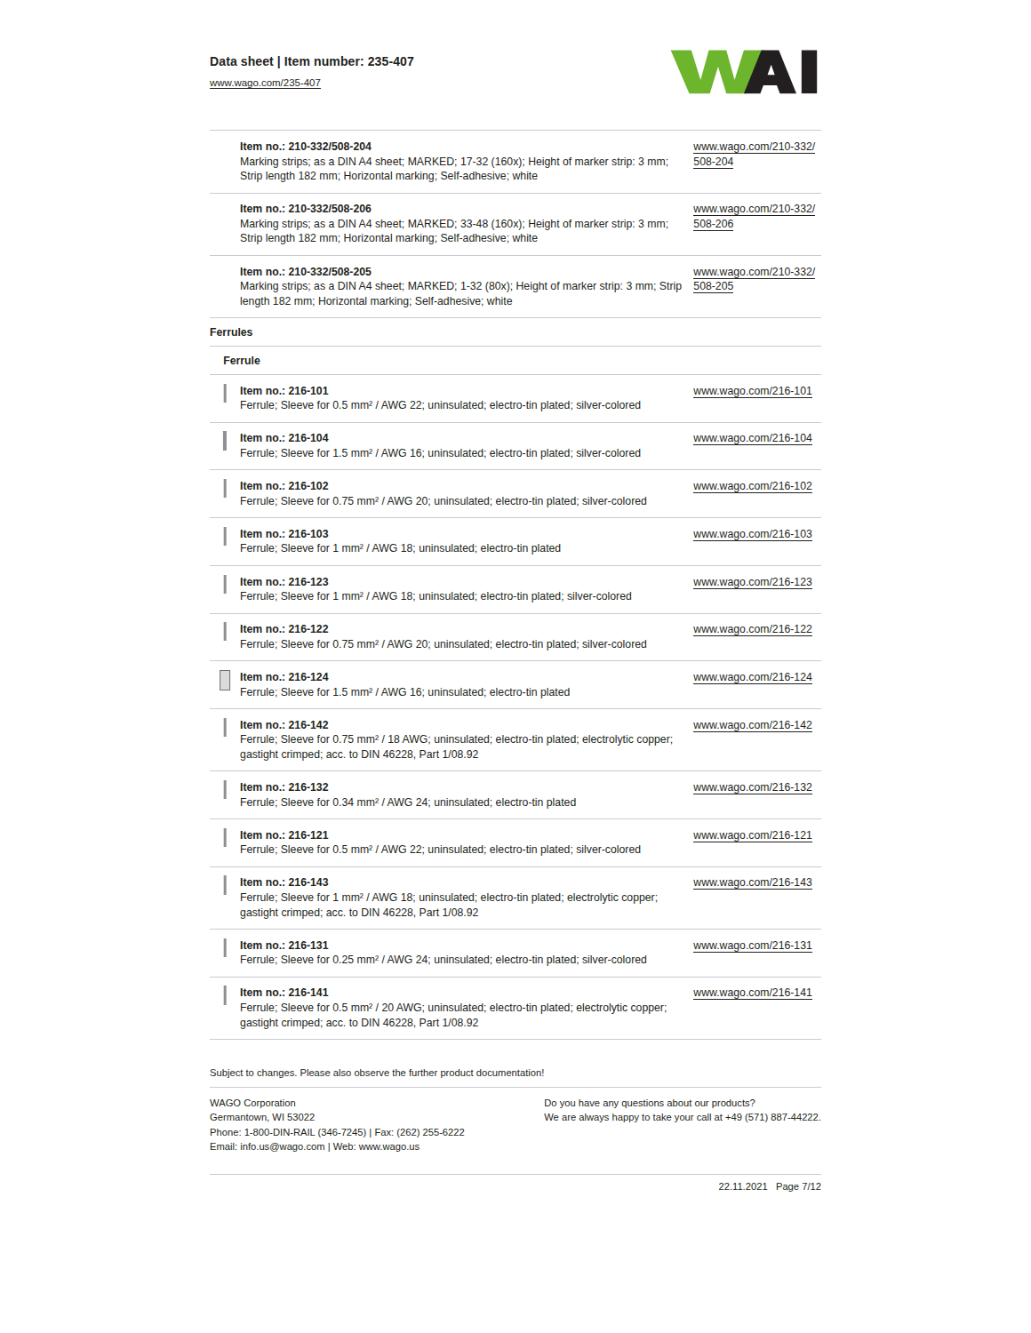Data sheet | Item number: 235-407
www.wago.com/235-407
| | Item no.: 210-332/508-204 Marking strips; as a DIN A4 sheet; MARKED; 17-32 (160x); Height of marker strip: 3 mm; Strip length 182 mm; Horizontal marking; Self-adhesive; white | www.wago.com/210-332/508-204 |
| | Item no.: 210-332/508-206 Marking strips; as a DIN A4 sheet; MARKED; 33-48 (160x); Height of marker strip: 3 mm; Strip length 182 mm; Horizontal marking; Self-adhesive; white | www.wago.com/210-332/508-206 |
| | Item no.: 210-332/508-205 Marking strips; as a DIN A4 sheet; MARKED; 1-32 (80x); Height of marker strip: 3 mm; Strip length 182 mm; Horizontal marking; Self-adhesive; white | www.wago.com/210-332/508-205 |
| Ferrules |
| Ferrule |
| | Item no.: 216-101 Ferrule; Sleeve for 0.5 mm² / AWG 22; uninsulated; electro-tin plated; silver-colored | www.wago.com/216-101 |
| | Item no.: 216-104 Ferrule; Sleeve for 1.5 mm² / AWG 16; uninsulated; electro-tin plated; silver-colored | www.wago.com/216-104 |
| | Item no.: 216-102 Ferrule; Sleeve for 0.75 mm² / AWG 20; uninsulated; electro-tin plated; silver-colored | www.wago.com/216-102 |
| | Item no.: 216-103 Ferrule; Sleeve for 1 mm² / AWG 18; uninsulated; electro-tin plated | www.wago.com/216-103 |
| | Item no.: 216-123 Ferrule; Sleeve for 1 mm² / AWG 18; uninsulated; electro-tin plated; silver-colored | www.wago.com/216-123 |
| | Item no.: 216-122 Ferrule; Sleeve for 0.75 mm² / AWG 20; uninsulated; electro-tin plated; silver-colored | www.wago.com/216-122 |
| | Item no.: 216-124 Ferrule; Sleeve for 1.5 mm² / AWG 16; uninsulated; electro-tin plated | www.wago.com/216-124 |
| | Item no.: 216-142 Ferrule; Sleeve for 0.75 mm² / 18 AWG; uninsulated; electro-tin plated; electrolytic copper; gastight crimped; acc. to DIN 46228, Part 1/08.92 | www.wago.com/216-142 |
| | Item no.: 216-132 Ferrule; Sleeve for 0.34 mm² / AWG 24; uninsulated; electro-tin plated | www.wago.com/216-132 |
| | Item no.: 216-121 Ferrule; Sleeve for 0.5 mm² / AWG 22; uninsulated; electro-tin plated; silver-colored | www.wago.com/216-121 |
| | Item no.: 216-143 Ferrule; Sleeve for 1 mm² / AWG 18; uninsulated; electro-tin plated; electrolytic copper; gastight crimped; acc. to DIN 46228, Part 1/08.92 | www.wago.com/216-143 |
| | Item no.: 216-131 Ferrule; Sleeve for 0.25 mm² / AWG 24; uninsulated; electro-tin plated; silver-colored | www.wago.com/216-131 |
| | Item no.: 216-141 Ferrule; Sleeve for 0.5 mm² / 20 AWG; uninsulated; electro-tin plated; electrolytic copper; gastight crimped; acc. to DIN 46228, Part 1/08.92 | www.wago.com/216-141 |
Subject to changes. Please also observe the further product documentation!
WAGO Corporation
Germantown, WI 53022
Phone: 1-800-DIN-RAIL (346-7245) | Fax: (262) 255-6222
Email: info.us@wago.com | Web: www.wago.us
Do you have any questions about our products?
We are always happy to take your call at +49 (571) 887-44222.
22.11.2021 Page 7/12